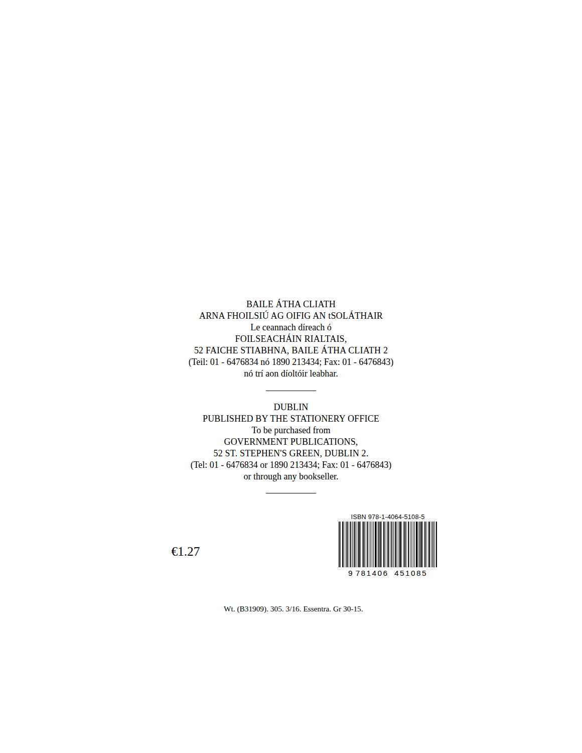BAILE ÁTHA CLIATH
ARNA FHOILSIÚ AG OIFIG AN tSOLÁTHAIR
Le ceannach díreach ó
FOILSEACHÁIN RIALTAIS,
52 FAICHE STIABHNA, BAILE ÁTHA CLIATH 2
(Teil: 01 - 6476834 nó 1890 213434; Fax: 01 - 6476843)
nó trí aon díoltóir leabhar.
DUBLIN
PUBLISHED BY THE STATIONERY OFFICE
To be purchased from
GOVERNMENT PUBLICATIONS,
52 ST. STEPHEN'S GREEN, DUBLIN 2.
(Tel: 01 - 6476834 or 1890 213434; Fax: 01 - 6476843)
or through any bookseller.
€1.27
ISBN 978-1-4064-5108-5
9781406451085
Wt. (B31909). 305. 3/16. Essentra. Gr 30-15.